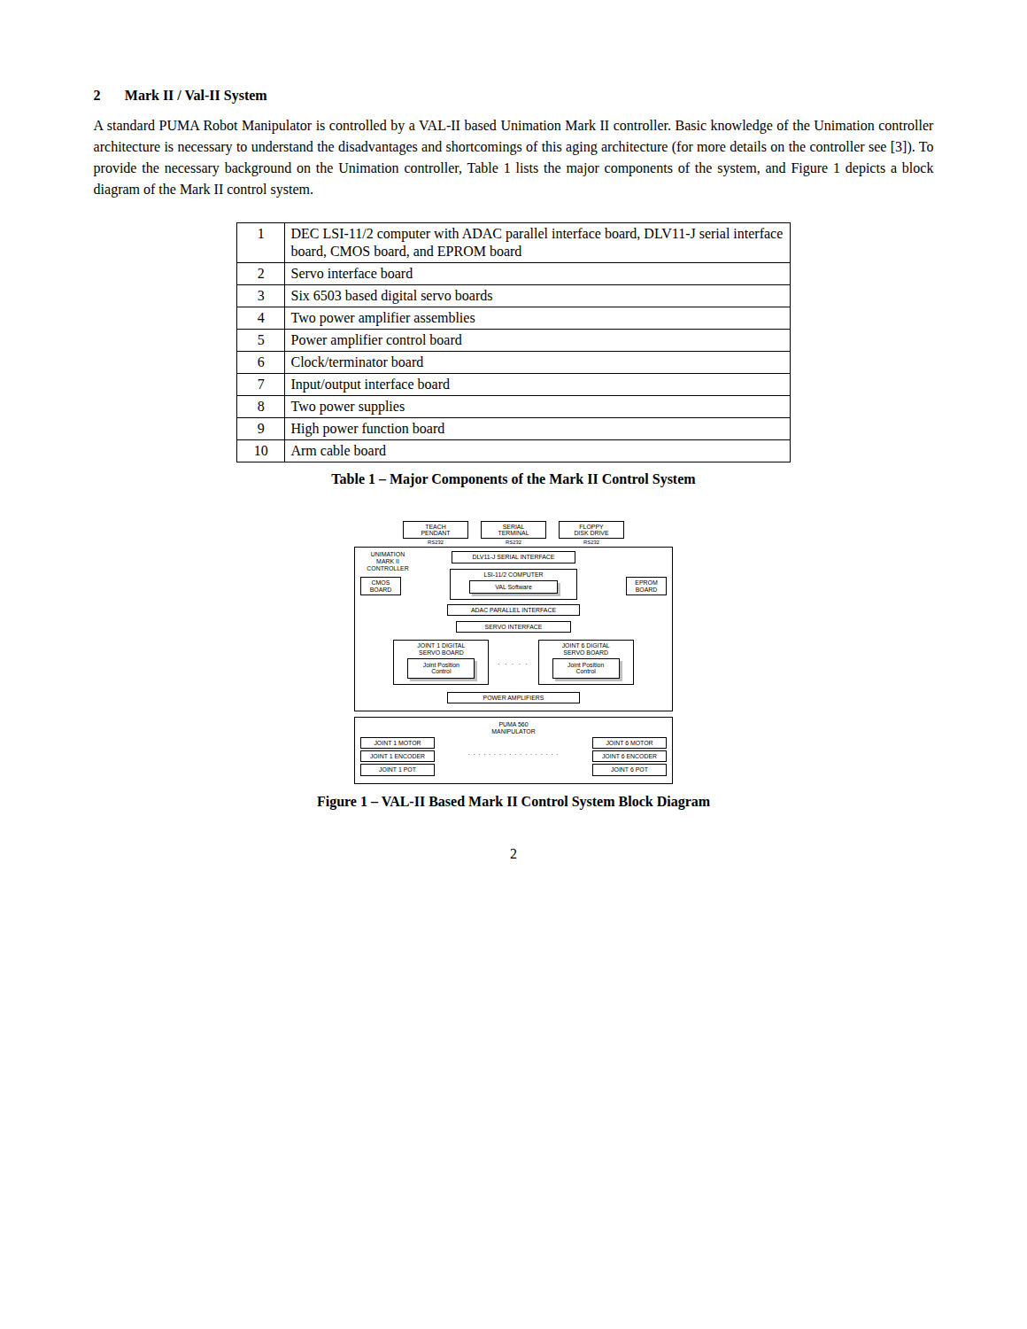2 Mark II / Val-II System
A standard PUMA Robot Manipulator is controlled by a VAL-II based Unimation Mark II controller. Basic knowledge of the Unimation controller architecture is necessary to understand the disadvantages and shortcomings of this aging architecture (for more details on the controller see [3]). To provide the necessary background on the Unimation controller, Table 1 lists the major components of the system, and Figure 1 depicts a block diagram of the Mark II control system.
| 1 | DEC LSI-11/2 computer with ADAC parallel interface board, DLV11-J serial interface board, CMOS board, and EPROM board |
| 2 | Servo interface board |
| 3 | Six 6503 based digital servo boards |
| 4 | Two power amplifier assemblies |
| 5 | Power amplifier control board |
| 6 | Clock/terminator board |
| 7 | Input/output interface board |
| 8 | Two power supplies |
| 9 | High power function board |
| 10 | Arm cable board |
Table 1 – Major Components of the Mark II Control System
TEACH
PENDANT
SERIAL
TERMINAL
FLOPPY
DISK DRIVE
RS232 RS232 RS232
UNIMATION
MARK II
CONTROLLER
DLV11-J SERIAL INTERFACE
LSI-11/2 COMPUTER
VAL Software
CMOS
BOARD
EPROM
BOARD
ADAC PARALLEL INTERFACE
SERVO INTERFACE
JOINT 1 DIGITAL
SERVO BOARD
Joint Position
Control
. . . . .
JOINT 6 DIGITAL
SERVO BOARD
Joint Position
Control
POWER AMPLIFIERS
PUMA 560
MANIPULATOR
JOINT 1 MOTOR
JOINT 1 ENCODER
JOINT 1 POT
. . . . . . . . . . . . . . . . . .
JOINT 6 MOTOR
JOINT 6 ENCODER
JOINT 6 POT
Figure 1 – VAL-II Based Mark II Control System Block Diagram
2